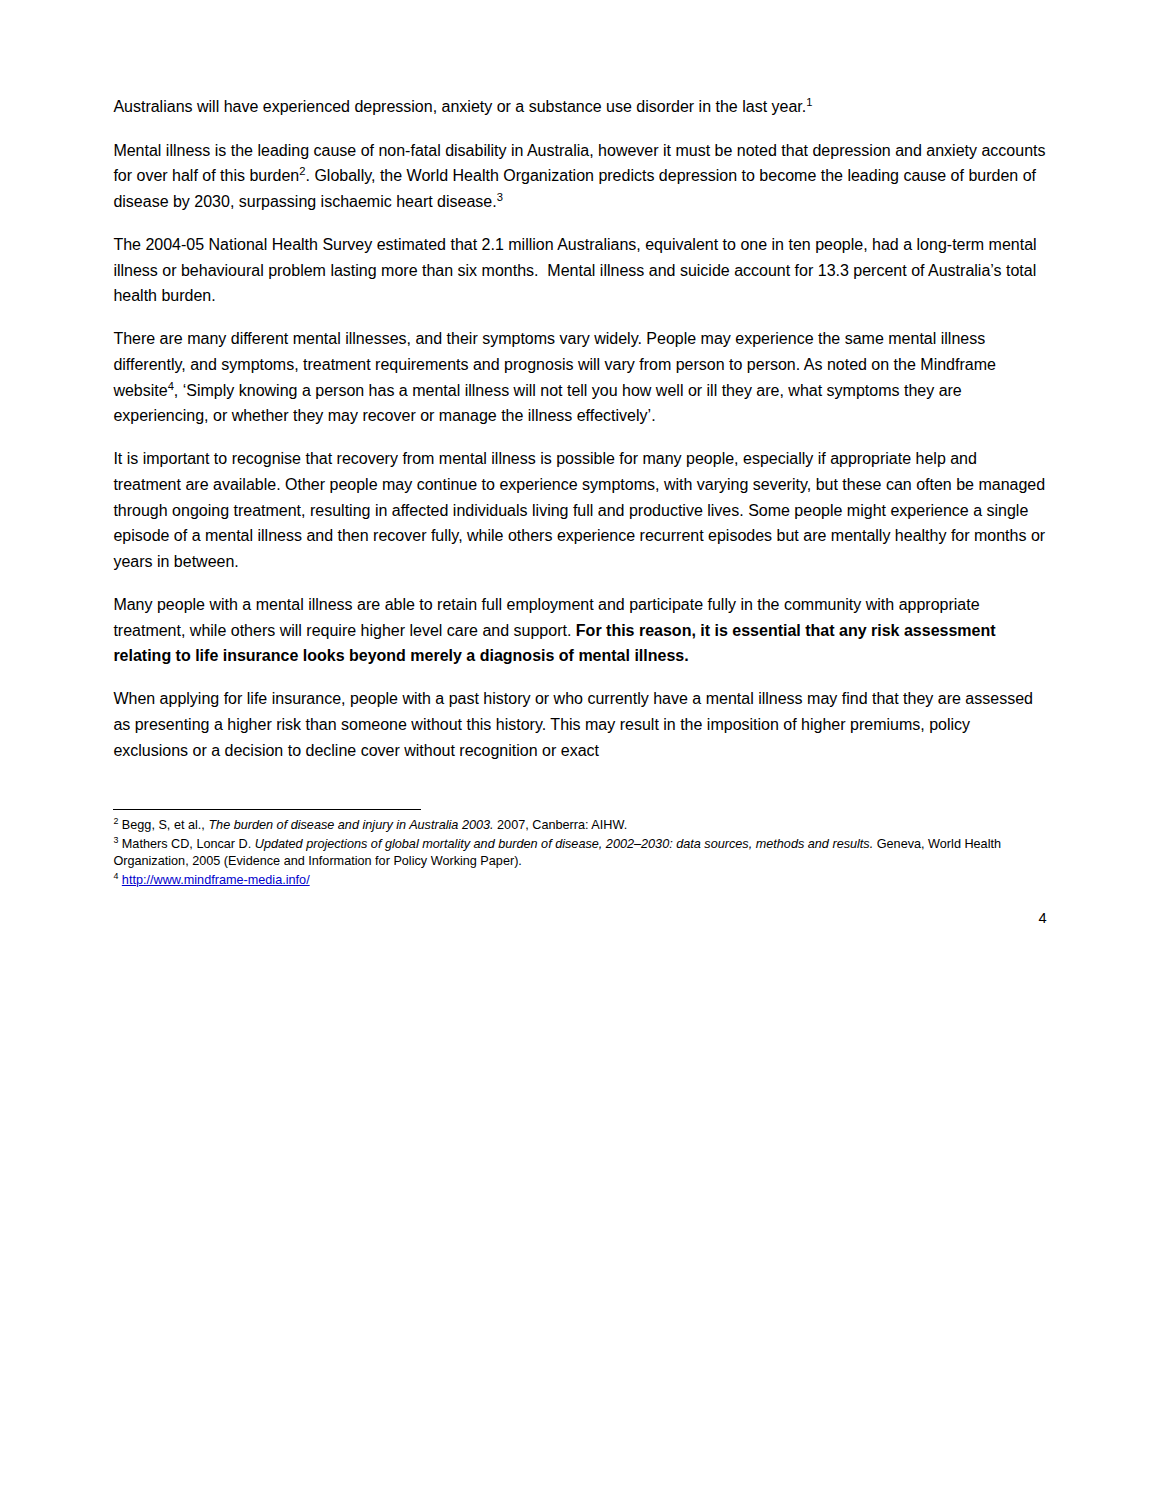Australians will have experienced depression, anxiety or a substance use disorder in the last year.1
Mental illness is the leading cause of non-fatal disability in Australia, however it must be noted that depression and anxiety accounts for over half of this burden2. Globally, the World Health Organization predicts depression to become the leading cause of burden of disease by 2030, surpassing ischaemic heart disease.3
The 2004-05 National Health Survey estimated that 2.1 million Australians, equivalent to one in ten people, had a long-term mental illness or behavioural problem lasting more than six months. Mental illness and suicide account for 13.3 percent of Australia’s total health burden.
There are many different mental illnesses, and their symptoms vary widely. People may experience the same mental illness differently, and symptoms, treatment requirements and prognosis will vary from person to person. As noted on the Mindframe website4, ‘Simply knowing a person has a mental illness will not tell you how well or ill they are, what symptoms they are experiencing, or whether they may recover or manage the illness effectively’.
It is important to recognise that recovery from mental illness is possible for many people, especially if appropriate help and treatment are available. Other people may continue to experience symptoms, with varying severity, but these can often be managed through ongoing treatment, resulting in affected individuals living full and productive lives. Some people might experience a single episode of a mental illness and then recover fully, while others experience recurrent episodes but are mentally healthy for months or years in between.
Many people with a mental illness are able to retain full employment and participate fully in the community with appropriate treatment, while others will require higher level care and support. For this reason, it is essential that any risk assessment relating to life insurance looks beyond merely a diagnosis of mental illness.
When applying for life insurance, people with a past history or who currently have a mental illness may find that they are assessed as presenting a higher risk than someone without this history. This may result in the imposition of higher premiums, policy exclusions or a decision to decline cover without recognition or exact
2 Begg, S, et al., The burden of disease and injury in Australia 2003. 2007, Canberra: AIHW.
3 Mathers CD, Loncar D. Updated projections of global mortality and burden of disease, 2002–2030: data sources, methods and results. Geneva, World Health Organization, 2005 (Evidence and Information for Policy Working Paper).
4 http://www.mindframe-media.info/
4